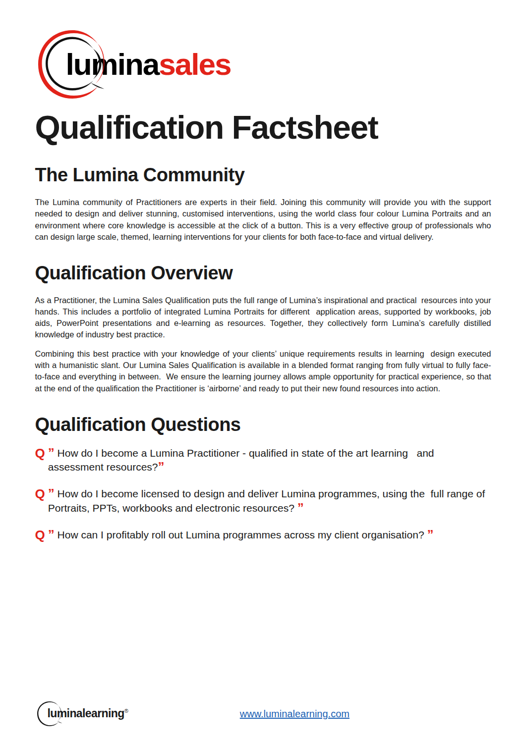lumina sales
Qualification Factsheet
The Lumina Community
The Lumina community of Practitioners are experts in their field. Joining this community will provide you with the support needed to design and deliver stunning, customised interventions, using the world class four colour Lumina Portraits and an environment where core knowledge is accessible at the click of a button. This is a very effective group of professionals who can design large scale, themed, learning interventions for your clients for both face-to-face and virtual delivery.
Qualification Overview
As a Practitioner, the Lumina Sales Qualification puts the full range of Lumina’s inspirational and practical resources into your hands. This includes a portfolio of integrated Lumina Portraits for different application areas, supported by workbooks, job aids, PowerPoint presentations and e-learning as resources. Together, they collectively form Lumina’s carefully distilled knowledge of industry best practice.
Combining this best practice with your knowledge of your clients’ unique requirements results in learning design executed with a humanistic slant. Our Lumina Sales Qualification is available in a blended format ranging from fully virtual to fully face-to-face and everything in between. We ensure the learning journey allows ample opportunity for practical experience, so that at the end of the qualification the Practitioner is ‘airborne’ and ready to put their new found resources into action.
Qualification Questions
Q ” How do I become a Lumina Practitioner - qualified in state of the art learning and assessment resources?”
Q ” How do I become licensed to design and deliver Lumina programmes, using the full range of Portraits, PPTs, workbooks and electronic resources? ”
Q ” How can I profitably roll out Lumina programmes across my client organisation? ”
luminalearning®
www.luminalearning.com